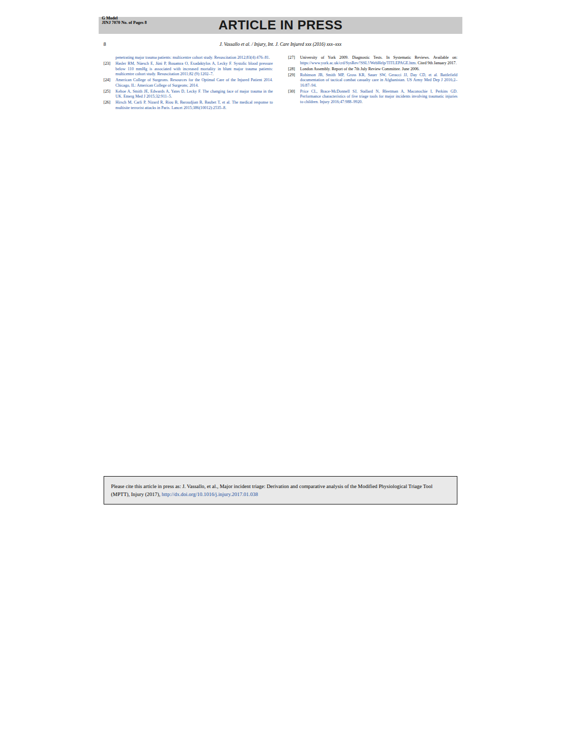G Model JINJ 7070 No. of Pages 8
ARTICLE IN PRESS
8
J. Vassallo et al. / Injury, Int. J. Care Injured xxx (2016) xxx–xxx
[22]
penetrating major trauma patients: multicentre cohort study. Resuscitation 2012;83(4):476–81.
[23]
Hasler RM, Nüesch E, Jüni P, Bouamra O, Exadaktylos A, Lecky F. Systolic blood pressure below 110 mmHg is associated with increased mortality in blunt major trauma patients: multicentre cohort study. Resuscitation 2011;82 (9):1202–7.
[24]
American College of Surgeons. Resources for the Optimal Care of the Injured Patient 2014. Chicago, IL: American College of Surgeons; 2014.
[25]
Kehoe A, Smith JE, Edwards A, Yates D, Lecky F. The changing face of major trauma in the UK. Emerg Med J 2015;32:911–5.
[26]
Hirsch M, Carli P, Nizard R, Riou B, Baroudjian B, Baubet T, et al. The medical response to multisite terrorist attacks in Paris. Lancet 2015;386(10012):2535–8.
[27]
University of York 2009. Diagnostic Tests. In Systematic Reviews. Available on: https://www.york.ac.uk/crd/SysRev/!SSL!/WebHelp/TITLEPAGE.htm. Cited 9th January 2017.
[28]
London Assembly. Report of the 7th July Review Committee. June 2006.
[29]
Robinson JB, Smith MP, Gross KR, Sauer SW, Geracci JJ, Day CD, et al. Battlefield documentation of tactical combat casualty care in Afghanistan. US Army Med Dep J 2016;2–16:87–94.
[30]
Price CL, Brace-McDonnell SJ, Stallard N, Bleetman A, Maconochie I, Perkins GD. Performance characteristics of five triage tools for major incidents involving traumatic injuries to children. Injury 2016;47:988–9920.
Please cite this article in press as: J. Vassallo, et al., Major incident triage: Derivation and comparative analysis of the Modified Physiological Triage Tool (MPTT), Injury (2017), http://dx.doi.org/10.1016/j.injury.2017.01.038